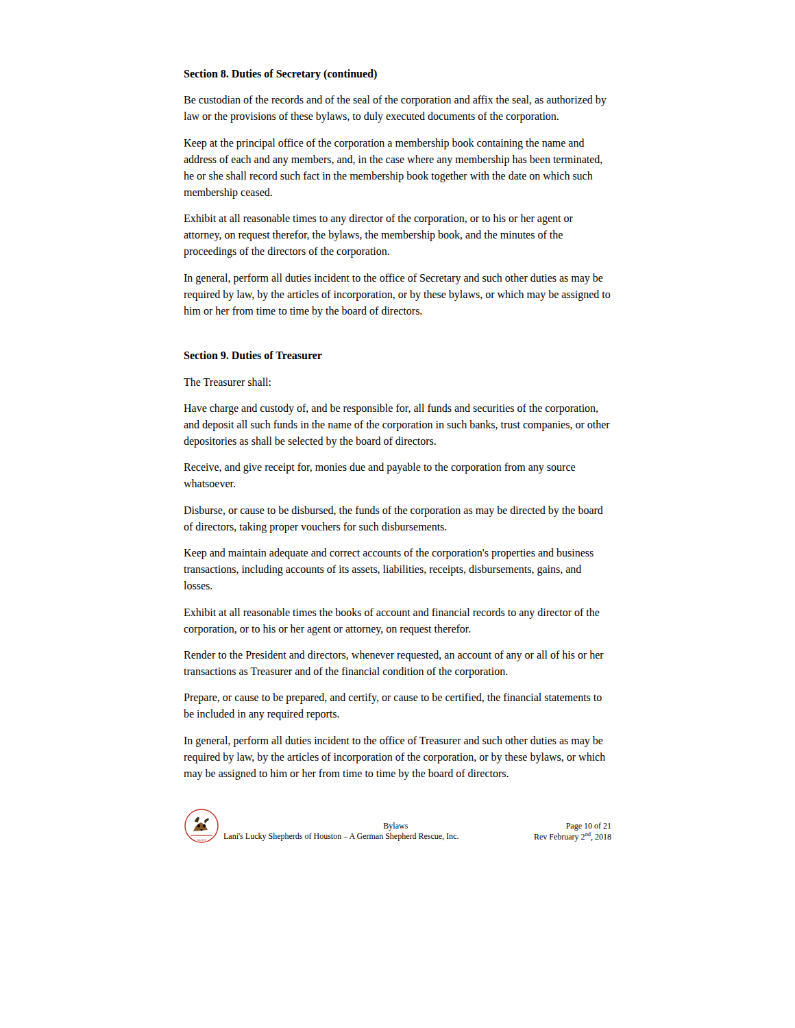Section 8. Duties of Secretary (continued)
Be custodian of the records and of the seal of the corporation and affix the seal, as authorized by law or the provisions of these bylaws, to duly executed documents of the corporation.
Keep at the principal office of the corporation a membership book containing the name and address of each and any members, and, in the case where any membership has been terminated, he or she shall record such fact in the membership book together with the date on which such membership ceased.
Exhibit at all reasonable times to any director of the corporation, or to his or her agent or attorney, on request therefor, the bylaws, the membership book, and the minutes of the proceedings of the directors of the corporation.
In general, perform all duties incident to the office of Secretary and such other duties as may be required by law, by the articles of incorporation, or by these bylaws, or which may be assigned to him or her from time to time by the board of directors.
Section 9. Duties of Treasurer
The Treasurer shall:
Have charge and custody of, and be responsible for, all funds and securities of the corporation, and deposit all such funds in the name of the corporation in such banks, trust companies, or other depositories as shall be selected by the board of directors.
Receive, and give receipt for, monies due and payable to the corporation from any source whatsoever.
Disburse, or cause to be disbursed, the funds of the corporation as may be directed by the board of directors, taking proper vouchers for such disbursements.
Keep and maintain adequate and correct accounts of the corporation's properties and business transactions, including accounts of its assets, liabilities, receipts, disbursements, gains, and losses.
Exhibit at all reasonable times the books of account and financial records to any director of the corporation, or to his or her agent or attorney, on request therefor.
Render to the President and directors, whenever requested, an account of any or all of his or her transactions as Treasurer and of the financial condition of the corporation.
Prepare, or cause to be prepared, and certify, or cause to be certified, the financial statements to be included in any required reports.
In general, perform all duties incident to the office of Treasurer and such other duties as may be required by law, by the articles of incorporation of the corporation, or by these bylaws, or which may be assigned to him or her from time to time by the board of directors.
LLSH
Bylaws Page 10 of 21
Lani's Lucky Shepherds of Houston – A German Shepherd Rescue, Inc. Rev February 2nd, 2018